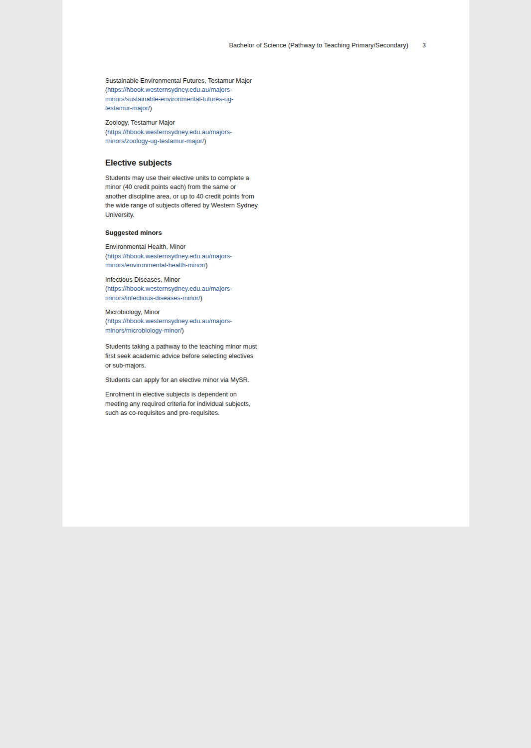Bachelor of Science (Pathway to Teaching Primary/Secondary)3
Sustainable Environmental Futures, Testamur Major (https://hbook.westernsydney.edu.au/majors-minors/sustainable-environmental-futures-ug-testamur-major/)
Zoology, Testamur Major (https://hbook.westernsydney.edu.au/majors-minors/zoology-ug-testamur-major/)
Elective subjects
Students may use their elective units to complete a minor (40 credit points each) from the same or another discipline area, or up to 40 credit points from the wide range of subjects offered by Western Sydney University.
Suggested minors
Environmental Health, Minor (https://hbook.westernsydney.edu.au/majors-minors/environmental-health-minor/)
Infectious Diseases, Minor (https://hbook.westernsydney.edu.au/majors-minors/infectious-diseases-minor/)
Microbiology, Minor (https://hbook.westernsydney.edu.au/majors-minors/microbiology-minor/)
Students taking a pathway to the teaching minor must first seek academic advice before selecting electives or sub-majors.
Students can apply for an elective minor via MySR.
Enrolment in elective subjects is dependent on meeting any required criteria for individual subjects, such as co-requisites and pre-requisites.